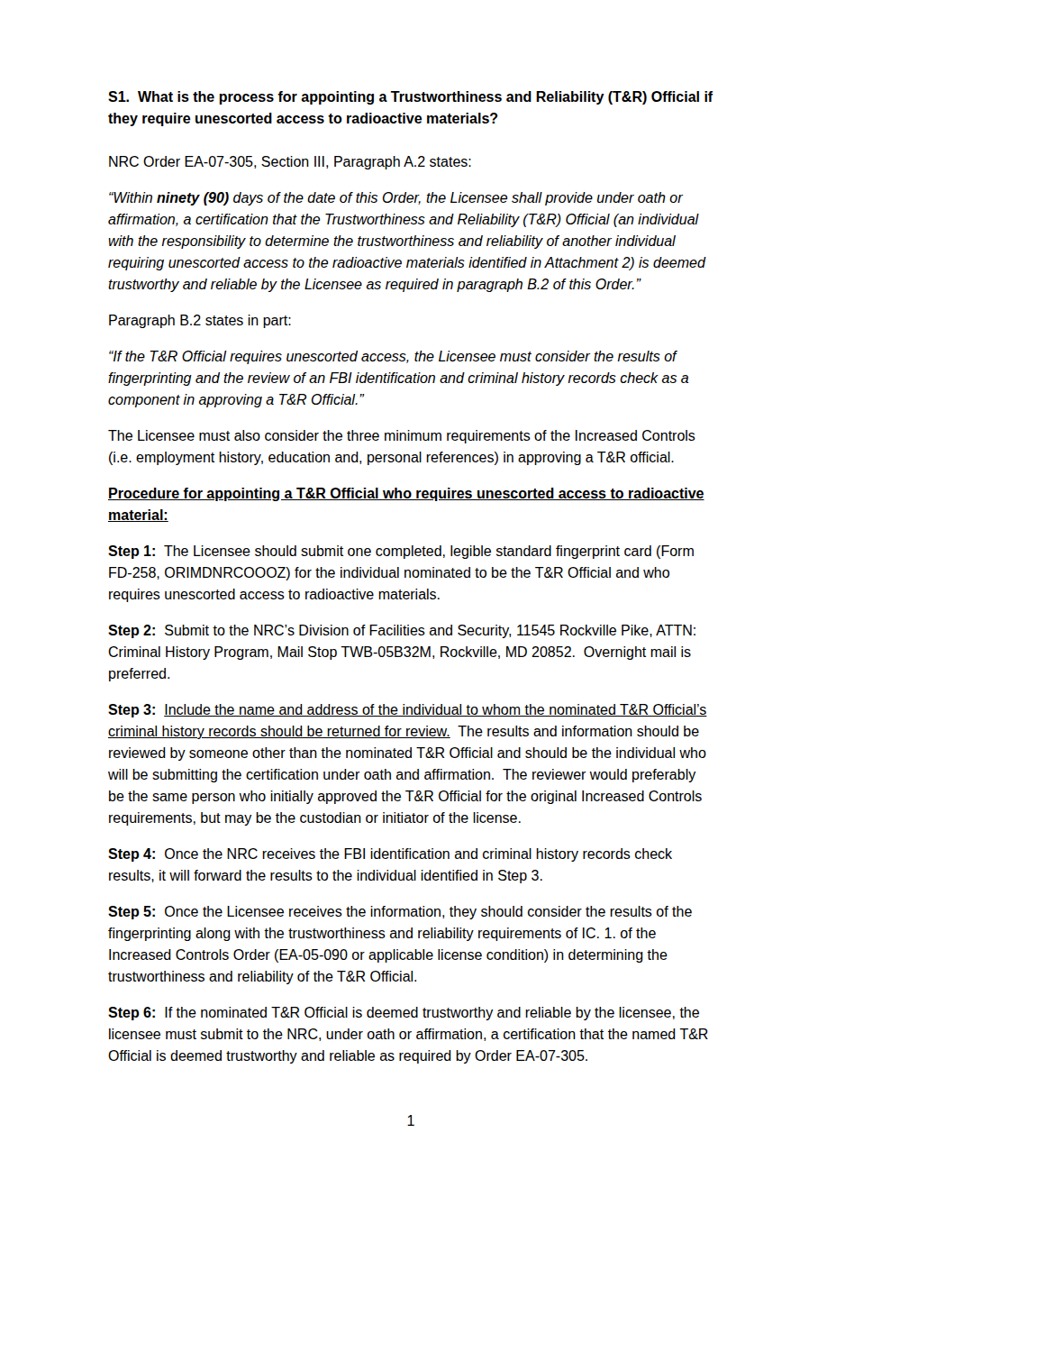S1. What is the process for appointing a Trustworthiness and Reliability (T&R) Official if they require unescorted access to radioactive materials?
NRC Order EA-07-305, Section III, Paragraph A.2 states:
“Within ninety (90) days of the date of this Order, the Licensee shall provide under oath or affirmation, a certification that the Trustworthiness and Reliability (T&R) Official (an individual with the responsibility to determine the trustworthiness and reliability of another individual requiring unescorted access to the radioactive materials identified in Attachment 2) is deemed trustworthy and reliable by the Licensee as required in paragraph B.2 of this Order.”
Paragraph B.2 states in part:
“If the T&R Official requires unescorted access, the Licensee must consider the results of fingerprinting and the review of an FBI identification and criminal history records check as a component in approving a T&R Official.”
The Licensee must also consider the three minimum requirements of the Increased Controls (i.e. employment history, education and, personal references) in approving a T&R official.
Procedure for appointing a T&R Official who requires unescorted access to radioactive material:
Step 1: The Licensee should submit one completed, legible standard fingerprint card (Form FD-258, ORIMDNRCOOOZ) for the individual nominated to be the T&R Official and who requires unescorted access to radioactive materials.
Step 2: Submit to the NRC’s Division of Facilities and Security, 11545 Rockville Pike, ATTN: Criminal History Program, Mail Stop TWB-05B32M, Rockville, MD 20852. Overnight mail is preferred.
Step 3: Include the name and address of the individual to whom the nominated T&R Official’s criminal history records should be returned for review. The results and information should be reviewed by someone other than the nominated T&R Official and should be the individual who will be submitting the certification under oath and affirmation. The reviewer would preferably be the same person who initially approved the T&R Official for the original Increased Controls requirements, but may be the custodian or initiator of the license.
Step 4: Once the NRC receives the FBI identification and criminal history records check results, it will forward the results to the individual identified in Step 3.
Step 5: Once the Licensee receives the information, they should consider the results of the fingerprinting along with the trustworthiness and reliability requirements of IC. 1. of the Increased Controls Order (EA-05-090 or applicable license condition) in determining the trustworthiness and reliability of the T&R Official.
Step 6: If the nominated T&R Official is deemed trustworthy and reliable by the licensee, the licensee must submit to the NRC, under oath or affirmation, a certification that the named T&R Official is deemed trustworthy and reliable as required by Order EA-07-305.
1